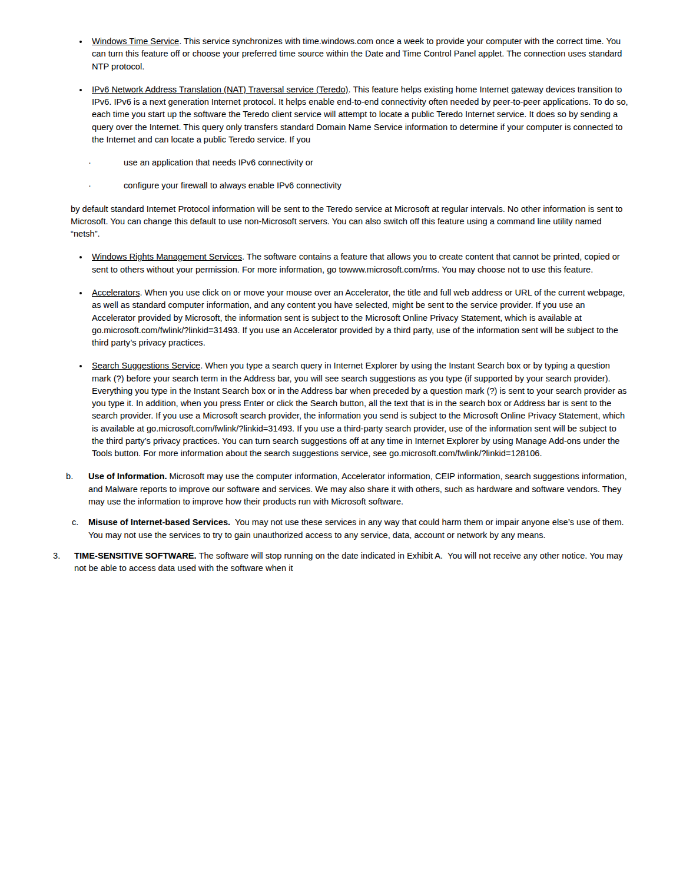Windows Time Service. This service synchronizes with time.windows.com once a week to provide your computer with the correct time. You can turn this feature off or choose your preferred time source within the Date and Time Control Panel applet. The connection uses standard NTP protocol.
IPv6 Network Address Translation (NAT) Traversal service (Teredo). This feature helps existing home Internet gateway devices transition to IPv6. IPv6 is a next generation Internet protocol. It helps enable end-to-end connectivity often needed by peer-to-peer applications. To do so, each time you start up the software the Teredo client service will attempt to locate a public Teredo Internet service. It does so by sending a query over the Internet. This query only transfers standard Domain Name Service information to determine if your computer is connected to the Internet and can locate a public Teredo service. If you
·use an application that needs IPv6 connectivity or
·configure your firewall to always enable IPv6 connectivity
by default standard Internet Protocol information will be sent to the Teredo service at Microsoft at regular intervals. No other information is sent to Microsoft. You can change this default to use non-Microsoft servers. You can also switch off this feature using a command line utility named “netsh”.
Windows Rights Management Services. The software contains a feature that allows you to create content that cannot be printed, copied or sent to others without your permission. For more information, go towww.microsoft.com/rms. You may choose not to use this feature.
Accelerators. When you use click on or move your mouse over an Accelerator, the title and full web address or URL of the current webpage, as well as standard computer information, and any content you have selected, might be sent to the service provider. If you use an Accelerator provided by Microsoft, the information sent is subject to the Microsoft Online Privacy Statement, which is available at go.microsoft.com/fwlink/?linkid=31493. If you use an Accelerator provided by a third party, use of the information sent will be subject to the third party’s privacy practices.
Search Suggestions Service. When you type a search query in Internet Explorer by using the Instant Search box or by typing a question mark (?) before your search term in the Address bar, you will see search suggestions as you type (if supported by your search provider). Everything you type in the Instant Search box or in the Address bar when preceded by a question mark (?) is sent to your search provider as you type it. In addition, when you press Enter or click the Search button, all the text that is in the search box or Address bar is sent to the search provider. If you use a Microsoft search provider, the information you send is subject to the Microsoft Online Privacy Statement, which is available at go.microsoft.com/fwlink/?linkid=31493. If you use a third-party search provider, use of the information sent will be subject to the third party’s privacy practices. You can turn search suggestions off at any time in Internet Explorer by using Manage Add-ons under the Tools button. For more information about the search suggestions service, see go.microsoft.com/fwlink/?linkid=128106.
b. Use of Information. Microsoft may use the computer information, Accelerator information, CEIP information, search suggestions information, and Malware reports to improve our software and services. We may also share it with others, such as hardware and software vendors. They may use the information to improve how their products run with Microsoft software.
c. Misuse of Internet-based Services. You may not use these services in any way that could harm them or impair anyone else’s use of them. You may not use the services to try to gain unauthorized access to any service, data, account or network by any means.
3. TIME-SENSITIVE SOFTWARE. The software will stop running on the date indicated in Exhibit A. You will not receive any other notice. You may not be able to access data used with the software when it